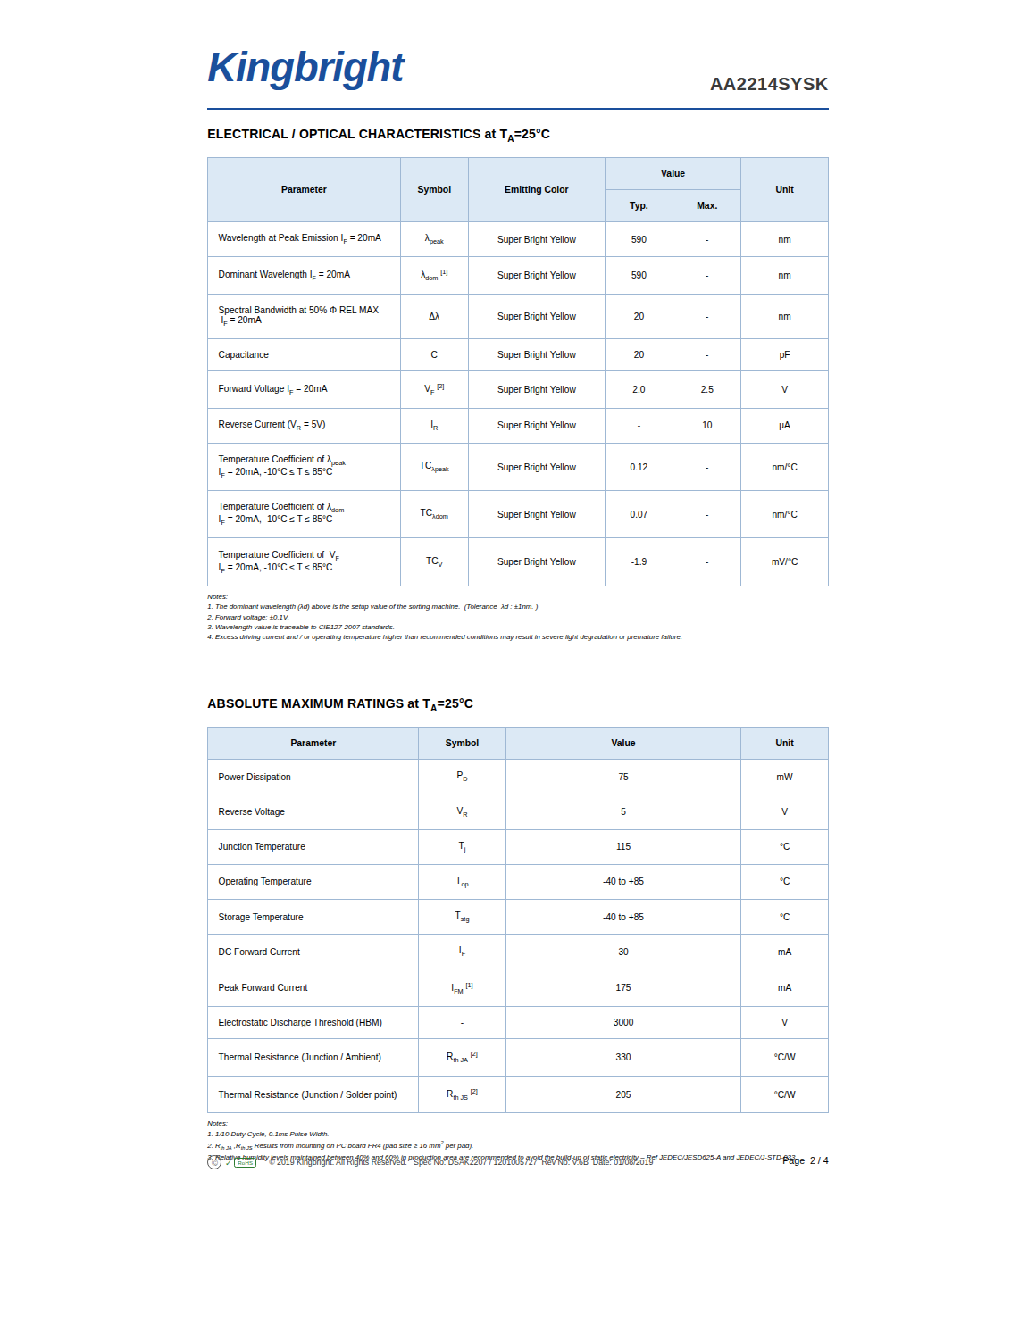Kingbright
AA2214SYSK
ELECTRICAL / OPTICAL CHARACTERISTICS at TA=25°C
| Parameter | Symbol | Emitting Color | Value | Unit |
| --- | --- | --- | --- | --- |
| Typ. | Max. |
| Wavelength at Peak Emission I F = 20mA | λ peak | Super Bright Yellow | 590 | - | nm |
| Dominant Wavelength I F = 20mA | λ dom [1] | Super Bright Yellow | 590 | - | nm |
| Spectral Bandwidth at 50% Φ REL MAX I F = 20mA | Δλ | Super Bright Yellow | 20 | - | nm |
| Capacitance | C | Super Bright Yellow | 20 | - | pF |
| Forward Voltage I F = 20mA | V F [2] | Super Bright Yellow | 2.0 | 2.5 | V |
| Reverse Current (V R = 5V) | I R | Super Bright Yellow | - | 10 | µA |
| Temperature Coefficient of λ peak I F = 20mA, -10°C ≤ T ≤ 85°C | TC λpeak | Super Bright Yellow | 0.12 | - | nm/°C |
| Temperature Coefficient of λ dom I F = 20mA, -10°C ≤ T ≤ 85°C | TC λdom | Super Bright Yellow | 0.07 | - | nm/°C |
| Temperature Coefficient of V F I F = 20mA, -10°C ≤ T ≤ 85°C | TC V | Super Bright Yellow | -1.9 | - | mV/°C |
Notes:
1. The dominant wavelength (λd) above is the setup value of the sorting machine. (Tolerance λd : ±1nm. )
2. Forward voltage: ±0.1V.
3. Wavelength value is traceable to CIE127-2007 standards.
4. Excess driving current and / or operating temperature higher than recommended conditions may result in severe light degradation or premature failure.
ABSOLUTE MAXIMUM RATINGS at TA=25°C
| Parameter | Symbol | Value | Unit |
| --- | --- | --- | --- |
| Power Dissipation | P D | 75 | mW |
| Reverse Voltage | V R | 5 | V |
| Junction Temperature | T j | 115 | °C |
| Operating Temperature | T op | -40 to +85 | °C |
| Storage Temperature | T stg | -40 to +85 | °C |
| DC Forward Current | I F | 30 | mA |
| Peak Forward Current | I FM [1] | 175 | mA |
| Electrostatic Discharge Threshold (HBM) | - | 3000 | V |
| Thermal Resistance (Junction / Ambient) | R th JA [2] | 330 | °C/W |
| Thermal Resistance (Junction / Solder point) | R th JS [2] | 205 | °C/W |
Notes:
1. 1/10 Duty Cycle, 0.1ms Pulse Width.
2. Rth JA ,Rth JS Results from mounting on PC board FR4 (pad size ≥ 16 mm2 per pad).
3. Relative humidity levels maintained between 40% and 60% in production area are recommended to avoid the build-up of static electricity – Ref JEDEC/JESD625-A and JEDEC/J-STD-033.
Ⓒ✓RoHS © 2019 Kingbright. All Rights Reserved. Spec No: DSAK2207 / 1201005727 Rev No: V.6B Date: 01/08/2019 Page 2 / 4